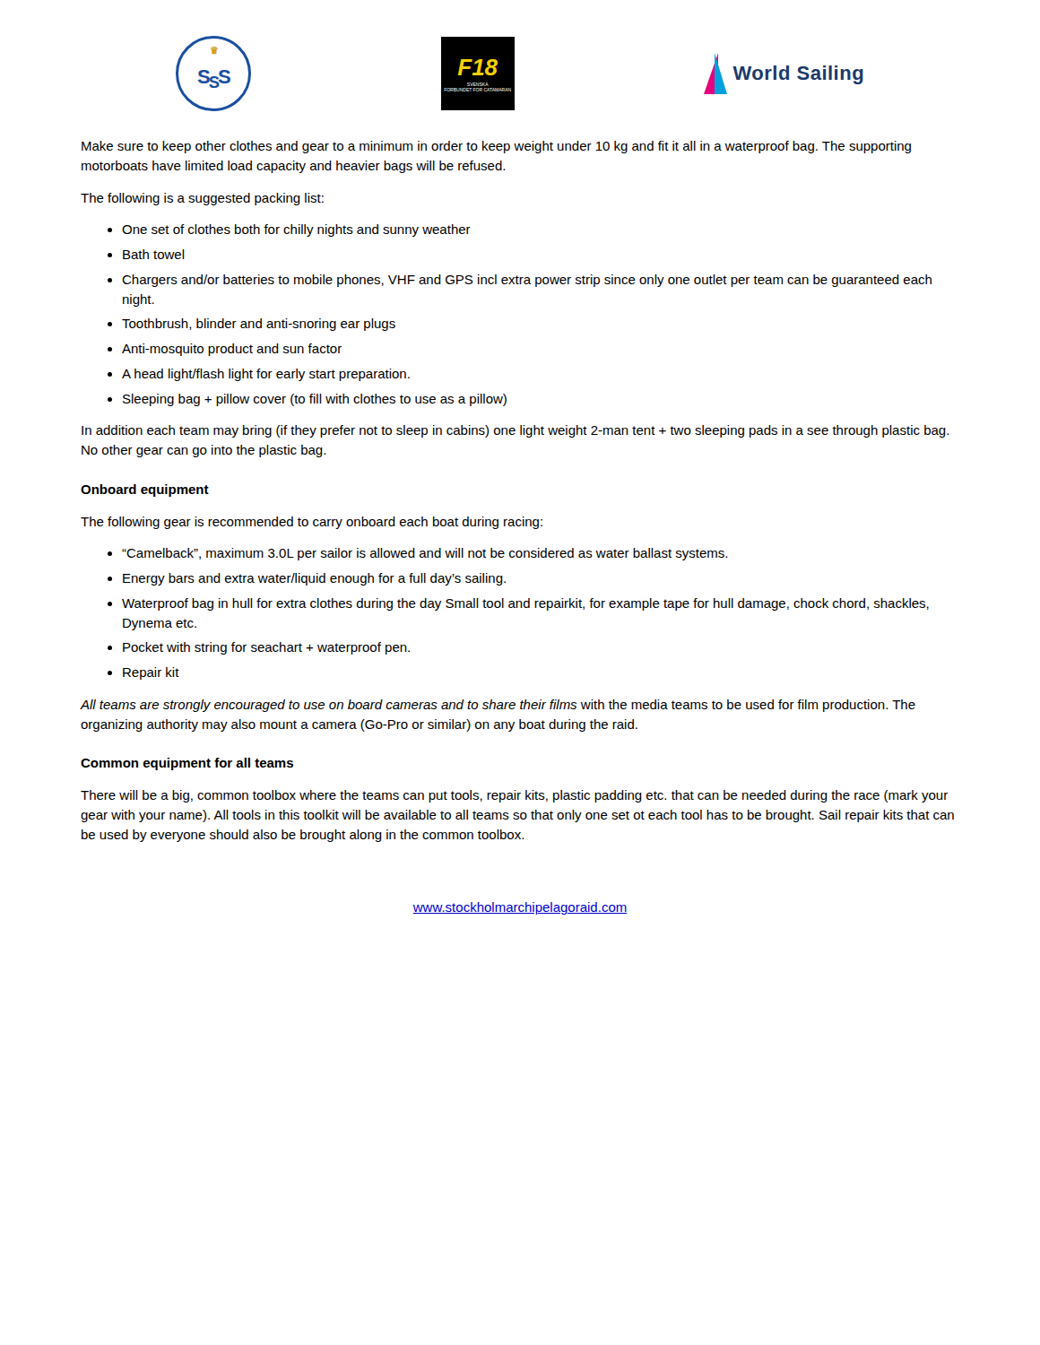♛ SSS
F18 SVENSKA
FORBUNDET FOR CATAMARAN
World Sailing
Make sure to keep other clothes and gear to a minimum in order to keep weight under 10 kg and fit it all in a waterproof bag. The supporting motorboats have limited load capacity and heavier bags will be refused.
The following is a suggested packing list:
One set of clothes both for chilly nights and sunny weather
Bath towel
Chargers and/or batteries to mobile phones, VHF and GPS incl extra power strip since only one outlet per team can be guaranteed each night.
Toothbrush, blinder and anti-snoring ear plugs
Anti-mosquito product and sun factor
A head light/flash light for early start preparation.
Sleeping bag + pillow cover (to fill with clothes to use as a pillow)
In addition each team may bring (if they prefer not to sleep in cabins) one light weight 2-man tent + two sleeping pads in a see through plastic bag. No other gear can go into the plastic bag.
Onboard equipment
The following gear is recommended to carry onboard each boat during racing:
“Camelback”, maximum 3.0L per sailor is allowed and will not be considered as water ballast systems.
Energy bars and extra water/liquid enough for a full day’s sailing.
Waterproof bag in hull for extra clothes during the day Small tool and repairkit, for example tape for hull damage, chock chord, shackles, Dynema etc.
Pocket with string for seachart + waterproof pen.
Repair kit
All teams are strongly encouraged to use on board cameras and to share their films with the media teams to be used for film production. The organizing authority may also mount a camera (Go-Pro or similar) on any boat during the raid.
Common equipment for all teams
There will be a big, common toolbox where the teams can put tools, repair kits, plastic padding etc. that can be needed during the race (mark your gear with your name). All tools in this toolkit will be available to all teams so that only one set ot each tool has to be brought. Sail repair kits that can be used by everyone should also be brought along in the common toolbox.
www.stockholmarchipelagoraid.com